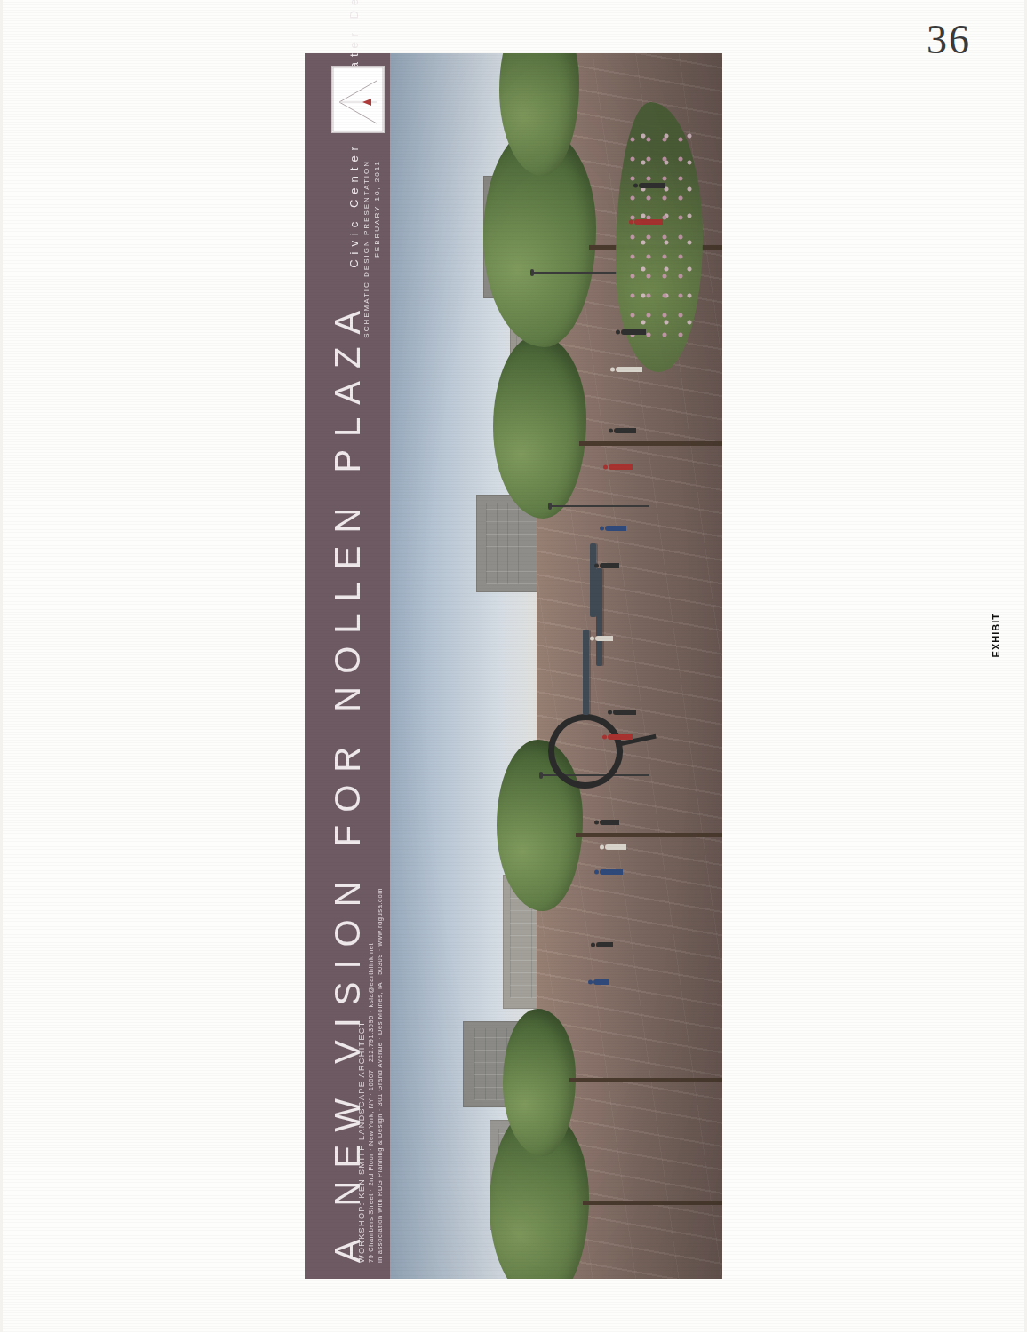36
EXHIBIT
A NEW VISION FOR NOLLEN PLAZA
Civic Center of Greater Des Moines
WORKSHOP: Ken Smith Landscape Architect
79 Chambers Street · 2nd Floor · New York, NY · 10007 · 212.791.3595 · ksla@earthlink.net
in association with RDG Planning & Design · 301 Grand Avenue · Des Moines, IA · 50309 · www.rdgusa.com
SCHEMATIC DESIGN PRESENTATION
FEBRUARY 10, 2011